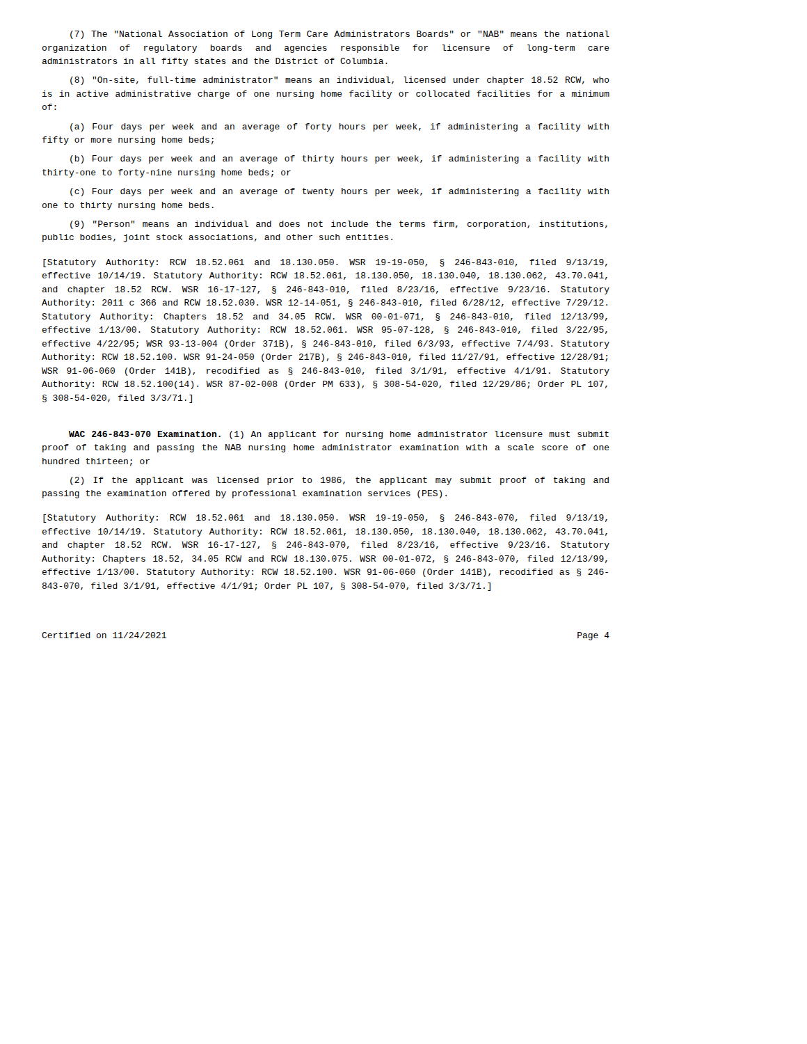(7) The "National Association of Long Term Care Administrators Boards" or "NAB" means the national organization of regulatory boards and agencies responsible for licensure of long-term care administrators in all fifty states and the District of Columbia.
(8) "On-site, full-time administrator" means an individual, licensed under chapter 18.52 RCW, who is in active administrative charge of one nursing home facility or collocated facilities for a minimum of:
(a) Four days per week and an average of forty hours per week, if administering a facility with fifty or more nursing home beds;
(b) Four days per week and an average of thirty hours per week, if administering a facility with thirty-one to forty-nine nursing home beds; or
(c) Four days per week and an average of twenty hours per week, if administering a facility with one to thirty nursing home beds.
(9) "Person" means an individual and does not include the terms firm, corporation, institutions, public bodies, joint stock associations, and other such entities.
[Statutory Authority: RCW 18.52.061 and 18.130.050. WSR 19-19-050, § 246-843-010, filed 9/13/19, effective 10/14/19. Statutory Authority: RCW 18.52.061, 18.130.050, 18.130.040, 18.130.062, 43.70.041, and chapter 18.52 RCW. WSR 16-17-127, § 246-843-010, filed 8/23/16, effective 9/23/16. Statutory Authority: 2011 c 366 and RCW 18.52.030. WSR 12-14-051, § 246-843-010, filed 6/28/12, effective 7/29/12. Statutory Authority: Chapters 18.52 and 34.05 RCW. WSR 00-01-071, § 246-843-010, filed 12/13/99, effective 1/13/00. Statutory Authority: RCW 18.52.061. WSR 95-07-128, § 246-843-010, filed 3/22/95, effective 4/22/95; WSR 93-13-004 (Order 371B), § 246-843-010, filed 6/3/93, effective 7/4/93. Statutory Authority: RCW 18.52.100. WSR 91-24-050 (Order 217B), § 246-843-010, filed 11/27/91, effective 12/28/91; WSR 91-06-060 (Order 141B), recodified as § 246-843-010, filed 3/1/91, effective 4/1/91. Statutory Authority: RCW 18.52.100(14). WSR 87-02-008 (Order PM 633), § 308-54-020, filed 12/29/86; Order PL 107, § 308-54-020, filed 3/3/71.]
WAC 246-843-070 Examination. (1) An applicant for nursing home administrator licensure must submit proof of taking and passing the NAB nursing home administrator examination with a scale score of one hundred thirteen; or
(2) If the applicant was licensed prior to 1986, the applicant may submit proof of taking and passing the examination offered by professional examination services (PES).
[Statutory Authority: RCW 18.52.061 and 18.130.050. WSR 19-19-050, § 246-843-070, filed 9/13/19, effective 10/14/19. Statutory Authority: RCW 18.52.061, 18.130.050, 18.130.040, 18.130.062, 43.70.041, and chapter 18.52 RCW. WSR 16-17-127, § 246-843-070, filed 8/23/16, effective 9/23/16. Statutory Authority: Chapters 18.52, 34.05 RCW and RCW 18.130.075. WSR 00-01-072, § 246-843-070, filed 12/13/99, effective 1/13/00. Statutory Authority: RCW 18.52.100. WSR 91-06-060 (Order 141B), recodified as § 246-843-070, filed 3/1/91, effective 4/1/91; Order PL 107, § 308-54-070, filed 3/3/71.]
Certified on 11/24/2021 Page 4